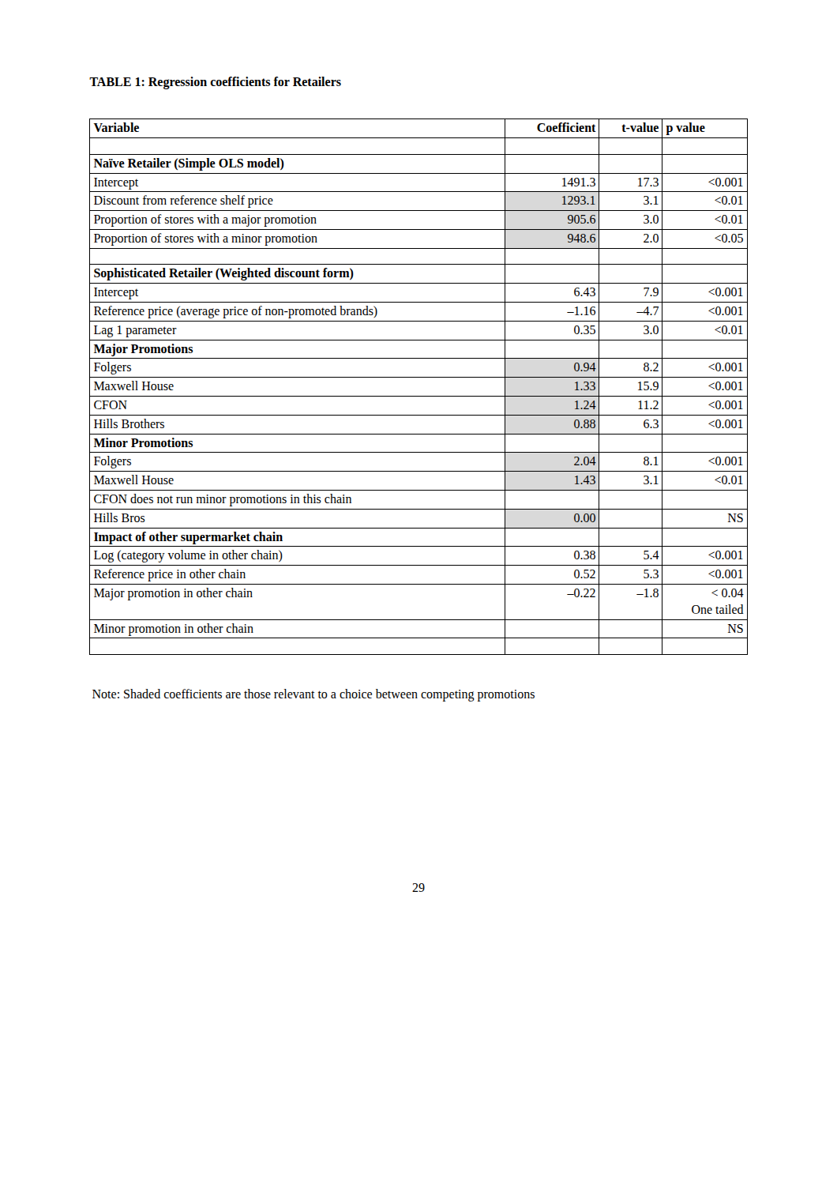TABLE 1: Regression coefficients for Retailers
| Variable | Coefficient | t-value | p value |
| --- | --- | --- | --- |
| Naïve Retailer (Simple OLS model) | | | |
| Intercept | 1491.3 | 17.3 | <0.001 |
| Discount from reference shelf price | 1293.1 | 3.1 | <0.01 |
| Proportion of stores with a major promotion | 905.6 | 3.0 | <0.01 |
| Proportion of stores with a minor promotion | 948.6 | 2.0 | <0.05 |
| Sophisticated Retailer (Weighted discount form) | | | |
| Intercept | 6.43 | 7.9 | <0.001 |
| Reference price (average price of non-promoted brands) | –1.16 | –4.7 | <0.001 |
| Lag 1 parameter | 0.35 | 3.0 | <0.01 |
| Major Promotions | | | |
| Folgers | 0.94 | 8.2 | <0.001 |
| Maxwell House | 1.33 | 15.9 | <0.001 |
| CFON | 1.24 | 11.2 | <0.001 |
| Hills Brothers | 0.88 | 6.3 | <0.001 |
| Minor Promotions | | | |
| Folgers | 2.04 | 8.1 | <0.001 |
| Maxwell House | 1.43 | 3.1 | <0.01 |
| CFON does not run minor promotions in this chain | | | |
| Hills Bros | 0.00 | | NS |
| Impact of other supermarket chain | | | |
| Log (category volume in other chain) | 0.38 | 5.4 | <0.001 |
| Reference price in other chain | 0.52 | 5.3 | <0.001 |
| Major promotion in other chain | –0.22 | –1.8 | < 0.04 One tailed |
| Minor promotion in other chain | | | NS |
Note: Shaded coefficients are those relevant to a choice between competing promotions
29